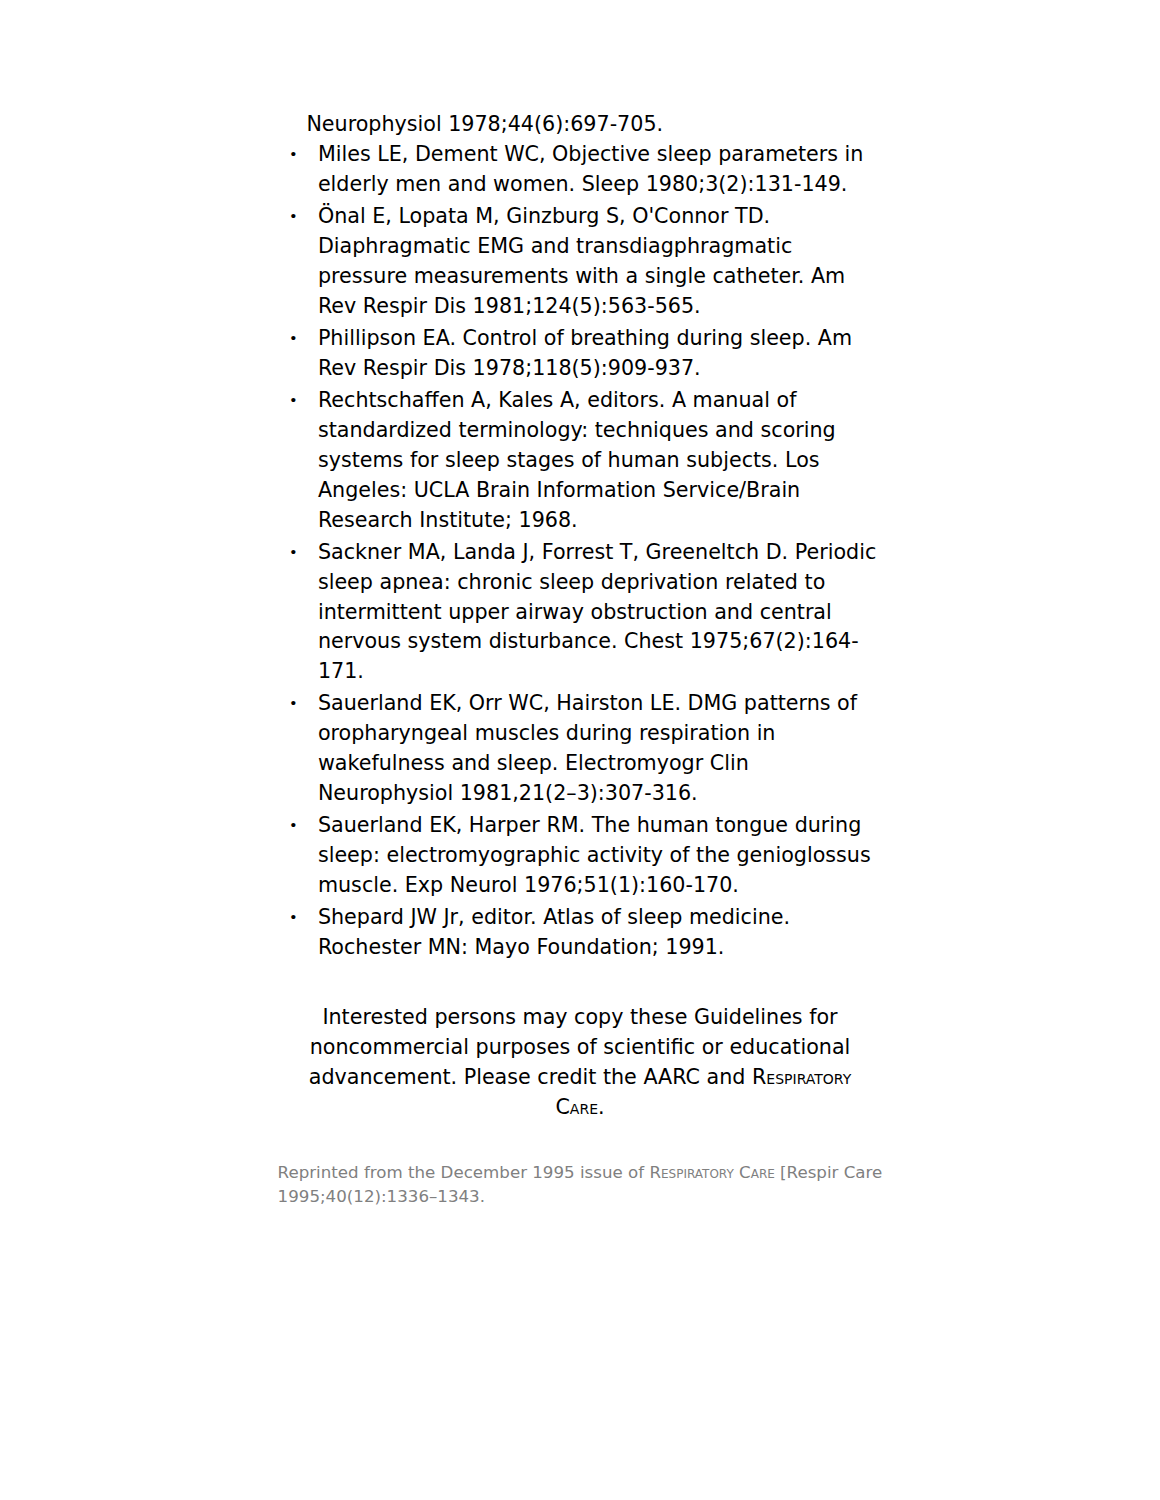Neurophysiol 1978;44(6):697-705.
Miles LE, Dement WC, Objective sleep parameters in elderly men and women. Sleep 1980;3(2):131-149.
Önal E, Lopata M, Ginzburg S, O'Connor TD. Diaphragmatic EMG and transdiagphragmatic pressure measurements with a single catheter. Am Rev Respir Dis 1981;124(5):563-565.
Phillipson EA. Control of breathing during sleep. Am Rev Respir Dis 1978;118(5):909-937.
Rechtschaffen A, Kales A, editors. A manual of standardized terminology: techniques and scoring systems for sleep stages of human subjects. Los Angeles: UCLA Brain Information Service/Brain Research Institute; 1968.
Sackner MA, Landa J, Forrest T, Greeneltch D. Periodic sleep apnea: chronic sleep deprivation related to intermittent upper airway obstruction and central nervous system disturbance. Chest 1975;67(2):164-171.
Sauerland EK, Orr WC, Hairston LE. DMG patterns of oropharyngeal muscles during respiration in wakefulness and sleep. Electromyogr Clin Neurophysiol 1981,21(2–3):307-316.
Sauerland EK, Harper RM. The human tongue during sleep: electromyographic activity of the genioglossus muscle. Exp Neurol 1976;51(1):160-170.
Shepard JW Jr, editor. Atlas of sleep medicine. Rochester MN: Mayo Foundation; 1991.
Interested persons may copy these Guidelines for noncommercial purposes of scientific or educational advancement. Please credit the AARC and Respiratory Care.
Reprinted from the December 1995 issue of Respiratory Care [Respir Care 1995;40(12):1336–1343.